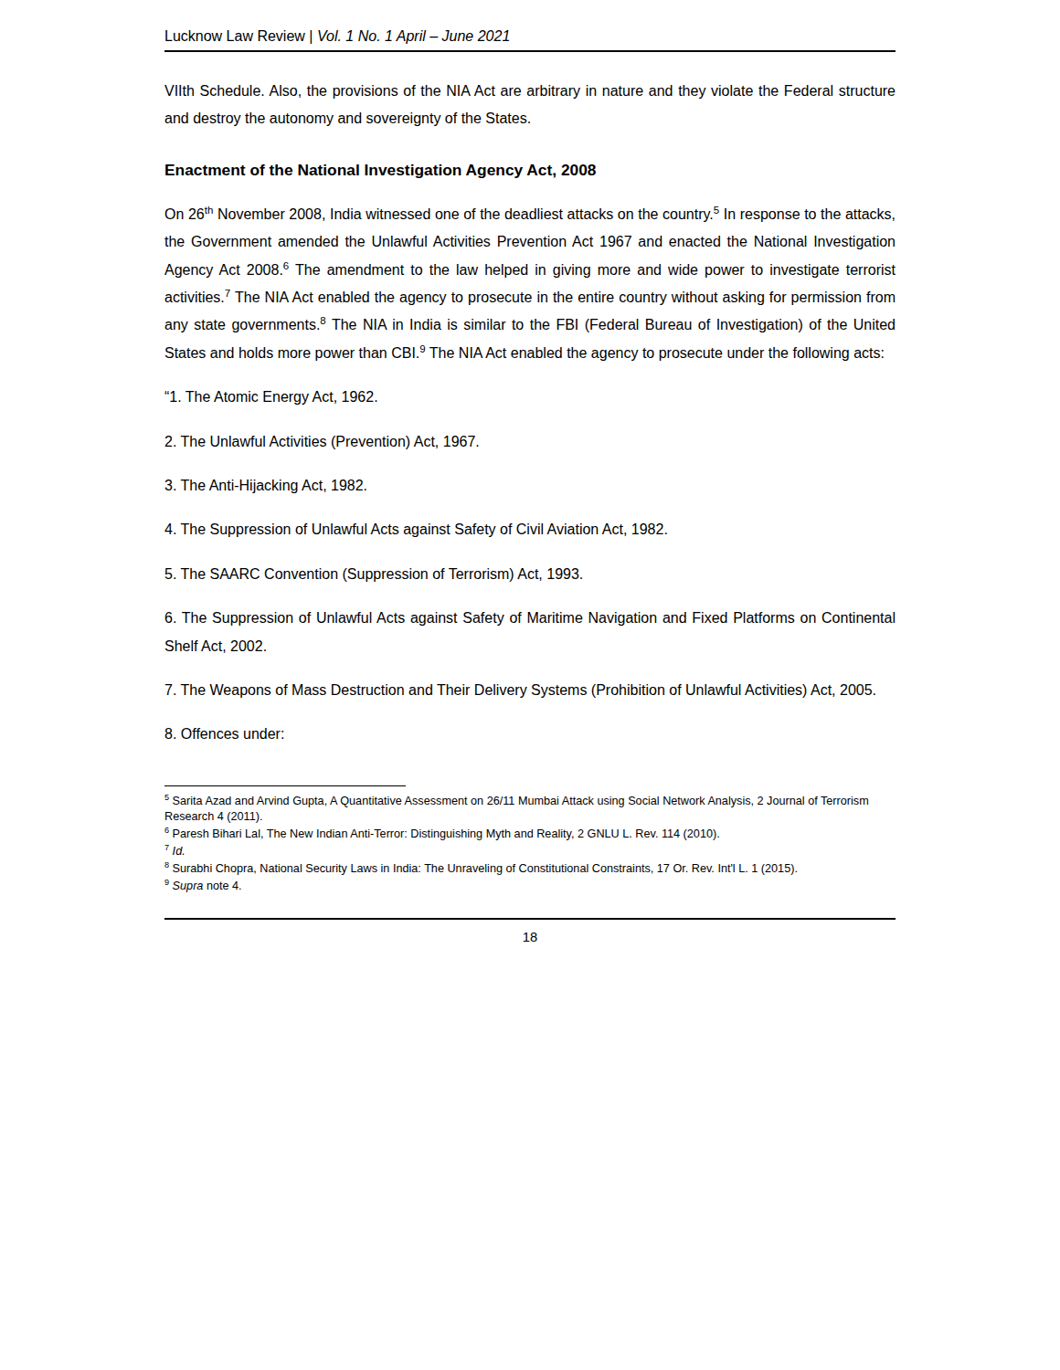Lucknow Law Review | Vol. 1 No. 1 April – June 2021
VIIth Schedule. Also, the provisions of the NIA Act are arbitrary in nature and they violate the Federal structure and destroy the autonomy and sovereignty of the States.
Enactment of the National Investigation Agency Act, 2008
On 26th November 2008, India witnessed one of the deadliest attacks on the country.5 In response to the attacks, the Government amended the Unlawful Activities Prevention Act 1967 and enacted the National Investigation Agency Act 2008.6 The amendment to the law helped in giving more and wide power to investigate terrorist activities.7 The NIA Act enabled the agency to prosecute in the entire country without asking for permission from any state governments.8 The NIA in India is similar to the FBI (Federal Bureau of Investigation) of the United States and holds more power than CBI.9 The NIA Act enabled the agency to prosecute under the following acts:
“1. The Atomic Energy Act, 1962.
2. The Unlawful Activities (Prevention) Act, 1967.
3. The Anti-Hijacking Act, 1982.
4. The Suppression of Unlawful Acts against Safety of Civil Aviation Act, 1982.
5. The SAARC Convention (Suppression of Terrorism) Act, 1993.
6. The Suppression of Unlawful Acts against Safety of Maritime Navigation and Fixed Platforms on Continental Shelf Act, 2002.
7. The Weapons of Mass Destruction and Their Delivery Systems (Prohibition of Unlawful Activities) Act, 2005.
8. Offences under:
5 Sarita Azad and Arvind Gupta, A Quantitative Assessment on 26/11 Mumbai Attack using Social Network Analysis, 2 Journal of Terrorism Research 4 (2011).
6 Paresh Bihari Lal, The New Indian Anti-Terror: Distinguishing Myth and Reality, 2 GNLU L. Rev. 114 (2010).
7 Id.
8 Surabhi Chopra, National Security Laws in India: The Unraveling of Constitutional Constraints, 17 Or. Rev. Int'l L. 1 (2015).
9 Supra note 4.
18